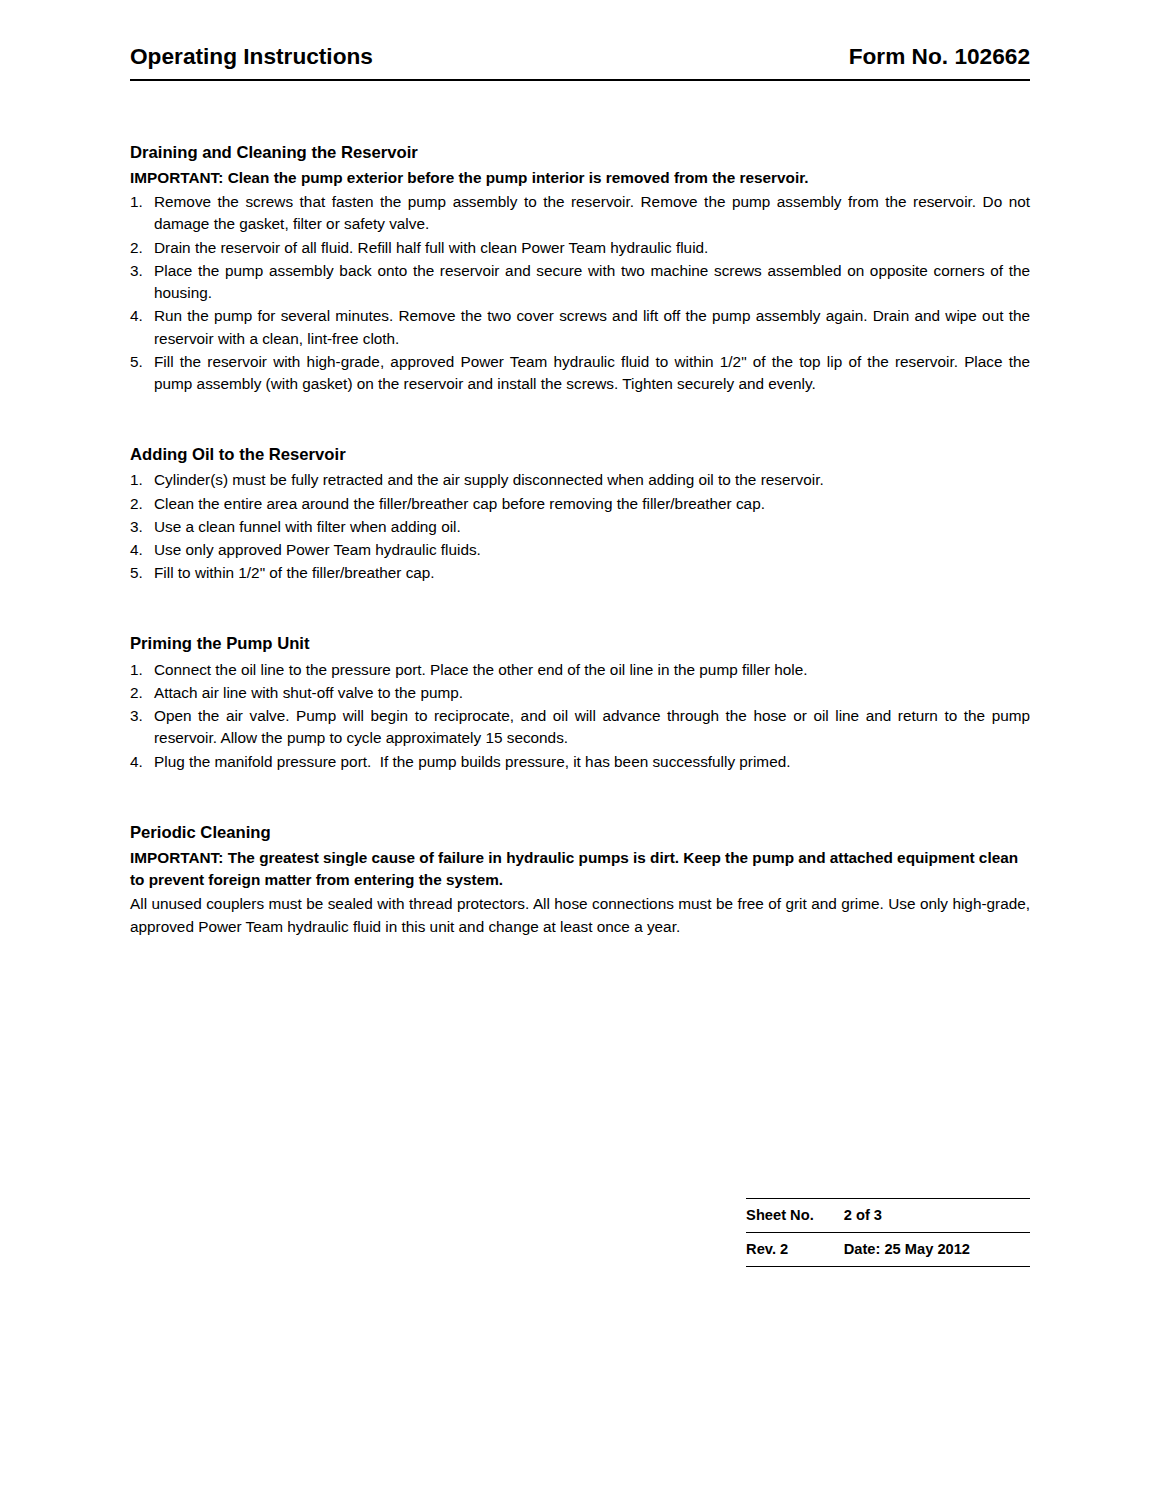Operating Instructions
Form No. 102662
Draining and Cleaning the Reservoir
IMPORTANT: Clean the pump exterior before the pump interior is removed from the reservoir.
Remove the screws that fasten the pump assembly to the reservoir. Remove the pump assembly from the reservoir. Do not damage the gasket, filter or safety valve.
Drain the reservoir of all fluid. Refill half full with clean Power Team hydraulic fluid.
Place the pump assembly back onto the reservoir and secure with two machine screws assembled on opposite corners of the housing.
Run the pump for several minutes. Remove the two cover screws and lift off the pump assembly again. Drain and wipe out the reservoir with a clean, lint-free cloth.
Fill the reservoir with high-grade, approved Power Team hydraulic fluid to within 1/2" of the top lip of the reservoir. Place the pump assembly (with gasket) on the reservoir and install the screws. Tighten securely and evenly.
Adding Oil to the Reservoir
Cylinder(s) must be fully retracted and the air supply disconnected when adding oil to the reservoir.
Clean the entire area around the filler/breather cap before removing the filler/breather cap.
Use a clean funnel with filter when adding oil.
Use only approved Power Team hydraulic fluids.
Fill to within 1/2" of the filler/breather cap.
Priming the Pump Unit
Connect the oil line to the pressure port. Place the other end of the oil line in the pump filler hole.
Attach air line with shut-off valve to the pump.
Open the air valve. Pump will begin to reciprocate, and oil will advance through the hose or oil line and return to the pump reservoir. Allow the pump to cycle approximately 15 seconds.
Plug the manifold pressure port. If the pump builds pressure, it has been successfully primed.
Periodic Cleaning
IMPORTANT: The greatest single cause of failure in hydraulic pumps is dirt. Keep the pump and attached equipment clean to prevent foreign matter from entering the system.
All unused couplers must be sealed with thread protectors. All hose connections must be free of grit and grime. Use only high-grade, approved Power Team hydraulic fluid in this unit and change at least once a year.
| Sheet No. | 2 of 3 |
| Rev. 2 | Date: 25 May 2012 |